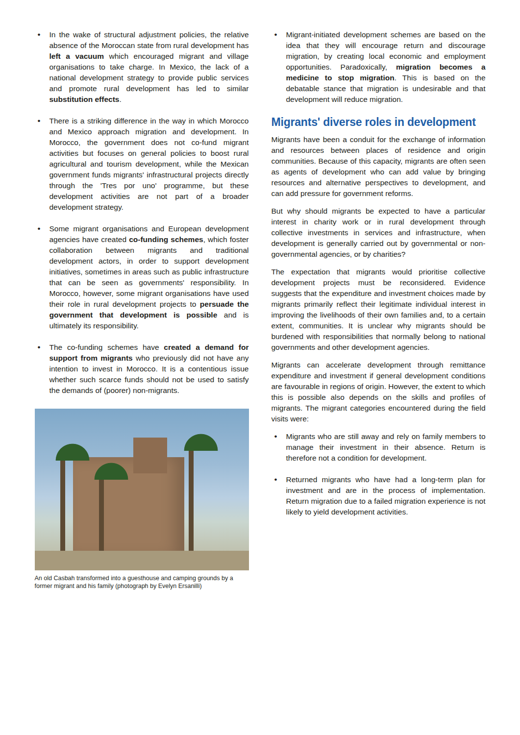In the wake of structural adjustment policies, the relative absence of the Moroccan state from rural development has left a vacuum which encouraged migrant and village organisations to take charge. In Mexico, the lack of a national development strategy to provide public services and promote rural development has led to similar substitution effects.
There is a striking difference in the way in which Morocco and Mexico approach migration and development. In Morocco, the government does not co-fund migrant activities but focuses on general policies to boost rural agricultural and tourism development, while the Mexican government funds migrants' infrastructural projects directly through the 'Tres por uno' programme, but these development activities are not part of a broader development strategy.
Some migrant organisations and European development agencies have created co-funding schemes, which foster collaboration between migrants and traditional development actors, in order to support development initiatives, sometimes in areas such as public infrastructure that can be seen as governments' responsibility. In Morocco, however, some migrant organisations have used their role in rural development projects to persuade the government that development is possible and is ultimately its responsibility.
The co-funding schemes have created a demand for support from migrants who previously did not have any intention to invest in Morocco. It is a contentious issue whether such scarce funds should not be used to satisfy the demands of (poorer) non-migrants.
An old Casbah transformed into a guesthouse and camping grounds by a former migrant and his family (photograph by Evelyn Ersanilli)
Migrant-initiated development schemes are based on the idea that they will encourage return and discourage migration, by creating local economic and employment opportunities. Paradoxically, migration becomes a medicine to stop migration. This is based on the debatable stance that migration is undesirable and that development will reduce migration.
Migrants' diverse roles in development
Migrants have been a conduit for the exchange of information and resources between places of residence and origin communities. Because of this capacity, migrants are often seen as agents of development who can add value by bringing resources and alternative perspectives to development, and can add pressure for government reforms.
But why should migrants be expected to have a particular interest in charity work or in rural development through collective investments in services and infrastructure, when development is generally carried out by governmental or non-governmental agencies, or by charities?
The expectation that migrants would prioritise collective development projects must be reconsidered. Evidence suggests that the expenditure and investment choices made by migrants primarily reflect their legitimate individual interest in improving the livelihoods of their own families and, to a certain extent, communities. It is unclear why migrants should be burdened with responsibilities that normally belong to national governments and other development agencies.
Migrants can accelerate development through remittance expenditure and investment if general development conditions are favourable in regions of origin. However, the extent to which this is possible also depends on the skills and profiles of migrants. The migrant categories encountered during the field visits were:
Migrants who are still away and rely on family members to manage their investment in their absence. Return is therefore not a condition for development.
Returned migrants who have had a long-term plan for investment and are in the process of implementation. Return migration due to a failed migration experience is not likely to yield development activities.